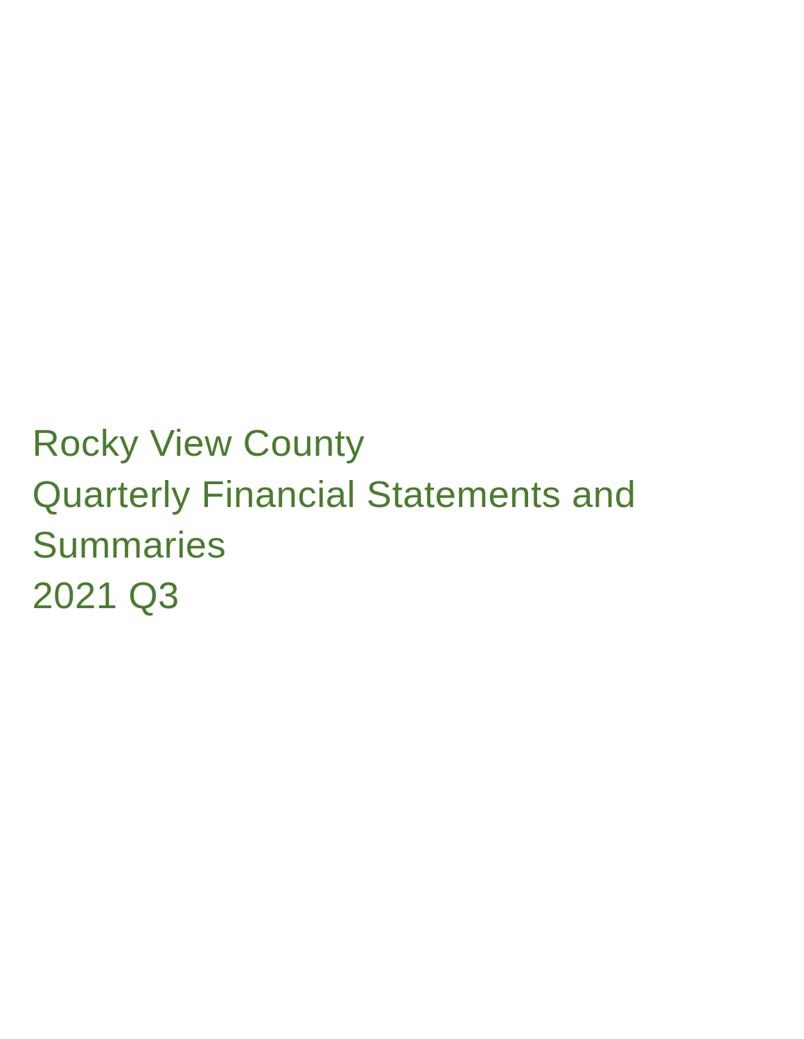Rocky View County
Quarterly Financial Statements and Summaries
2021 Q3